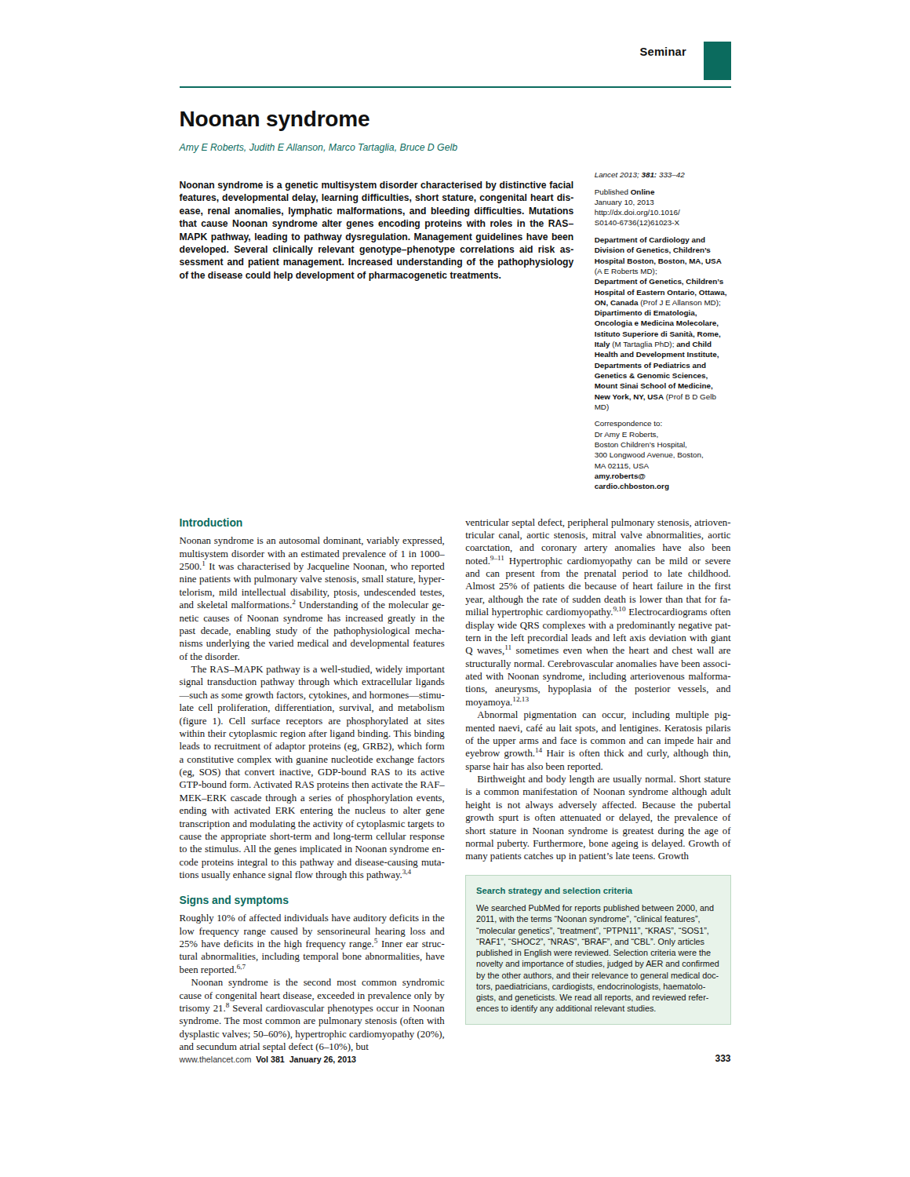Seminar
Noonan syndrome
Amy E Roberts, Judith E Allanson, Marco Tartaglia, Bruce D Gelb
Noonan syndrome is a genetic multisystem disorder characterised by distinctive facial features, developmental delay, learning difficulties, short stature, congenital heart disease, renal anomalies, lymphatic malformations, and bleeding difficulties. Mutations that cause Noonan syndrome alter genes encoding proteins with roles in the RAS–MAPK pathway, leading to pathway dysregulation. Management guidelines have been developed. Several clinically relevant genotype–phenotype correlations aid risk assessment and patient management. Increased understanding of the pathophysiology of the disease could help development of pharmacogenetic treatments.
Lancet 2013; 381: 333–42
Published Online
January 10, 2013
http://dx.doi.org/10.1016/
S0140-6736(12)61023-X
Department of Cardiology and Division of Genetics, Children’s Hospital Boston, Boston, MA, USA (A E Roberts MD);
Department of Genetics, Children’s Hospital of Eastern Ontario, Ottawa, ON, Canada (Prof J E Allanson MD);
Dipartimento di Ematologia, Oncologia e Medicina Molecolare, Istituto Superiore di Sanità, Rome, Italy (M Tartaglia PhD); and Child Health and Development Institute, Departments of Pediatrics and Genetics & Genomic Sciences, Mount Sinai School of Medicine, New York, NY, USA (Prof B D Gelb MD)
Correspondence to:
Dr Amy E Roberts,
Boston Children’s Hospital,
300 Longwood Avenue, Boston,
MA 02115, USA
amy.roberts@
cardio.chboston.org
Introduction
Noonan syndrome is an autosomal dominant, variably expressed, multisystem disorder with an estimated prevalence of 1 in 1000–2500.1 It was characterised by Jacqueline Noonan, who reported nine patients with pulmonary valve stenosis, small stature, hypertelorism, mild intellectual disability, ptosis, undescended testes, and skeletal malformations.2 Understanding of the molecular genetic causes of Noonan syndrome has increased greatly in the past decade, enabling study of the pathophysiological mechanisms underlying the varied medical and developmental features of the disorder.
The RAS–MAPK pathway is a well-studied, widely important signal transduction pathway through which extracellular ligands—such as some growth factors, cytokines, and hormones—stimulate cell proliferation, differentiation, survival, and metabolism (figure 1). Cell surface receptors are phosphorylated at sites within their cytoplasmic region after ligand binding. This binding leads to recruitment of adaptor proteins (eg, GRB2), which form a constitutive complex with guanine nucleotide exchange factors (eg, SOS) that convert inactive, GDP-bound RAS to its active GTP-bound form. Activated RAS proteins then activate the RAF–MEK–ERK cascade through a series of phosphorylation events, ending with activated ERK entering the nucleus to alter gene transcription and modulating the activity of cytoplasmic targets to cause the appropriate short-term and long-term cellular response to the stimulus. All the genes implicated in Noonan syndrome encode proteins integral to this pathway and disease-causing mutations usually enhance signal flow through this pathway.3,4
Signs and symptoms
Roughly 10% of affected individuals have auditory deficits in the low frequency range caused by sensorineural hearing loss and 25% have deficits in the high frequency range.5 Inner ear structural abnormalities, including temporal bone abnormalities, have been reported.6,7
Noonan syndrome is the second most common syndromic cause of congenital heart disease, exceeded in prevalence only by trisomy 21.8 Several cardiovascular phenotypes occur in Noonan syndrome. The most common are pulmonary stenosis (often with dysplastic valves; 50–60%), hypertrophic cardiomyopathy (20%), and secundum atrial septal defect (6–10%), but
ventricular septal defect, peripheral pulmonary stenosis, atrioventricular canal, aortic stenosis, mitral valve abnormalities, aortic coarctation, and coronary artery anomalies have also been noted.9–11 Hypertrophic cardiomyopathy can be mild or severe and can present from the prenatal period to late childhood. Almost 25% of patients die because of heart failure in the first year, although the rate of sudden death is lower than that for familial hypertrophic cardiomyopathy.9,10 Electrocardiograms often display wide QRS complexes with a predominantly negative pattern in the left precordial leads and left axis deviation with giant Q waves,11 sometimes even when the heart and chest wall are structurally normal. Cerebrovascular anomalies have been associated with Noonan syndrome, including arteriovenous malformations, aneurysms, hypoplasia of the posterior vessels, and moyamoya.12,13
Abnormal pigmentation can occur, including multiple pigmented naevi, café au lait spots, and lentigines. Keratosis pilaris of the upper arms and face is common and can impede hair and eyebrow growth.14 Hair is often thick and curly, although thin, sparse hair has also been reported.
Birthweight and body length are usually normal. Short stature is a common manifestation of Noonan syndrome although adult height is not always adversely affected. Because the pubertal growth spurt is often attenuated or delayed, the prevalence of short stature in Noonan syndrome is greatest during the age of normal puberty. Furthermore, bone ageing is delayed. Growth of many patients catches up in patient’s late teens. Growth
Search strategy and selection criteria
We searched PubMed for reports published between 2000, and 2011, with the terms “Noonan syndrome”, “clinical features”, “molecular genetics”, “treatment”, “PTPN11”, “KRAS”, “SOS1”, “RAF1”, “SHOC2”, “NRAS”, “BRAF”, and “CBL”. Only articles published in English were reviewed. Selection criteria were the novelty and importance of studies, judged by AER and confirmed by the other authors, and their relevance to general medical doctors, paediatricians, cardiogists, endocrinologists, haematologists, and geneticists. We read all reports, and reviewed references to identify any additional relevant studies.
www.thelancet.com Vol 381 January 26, 2013
333